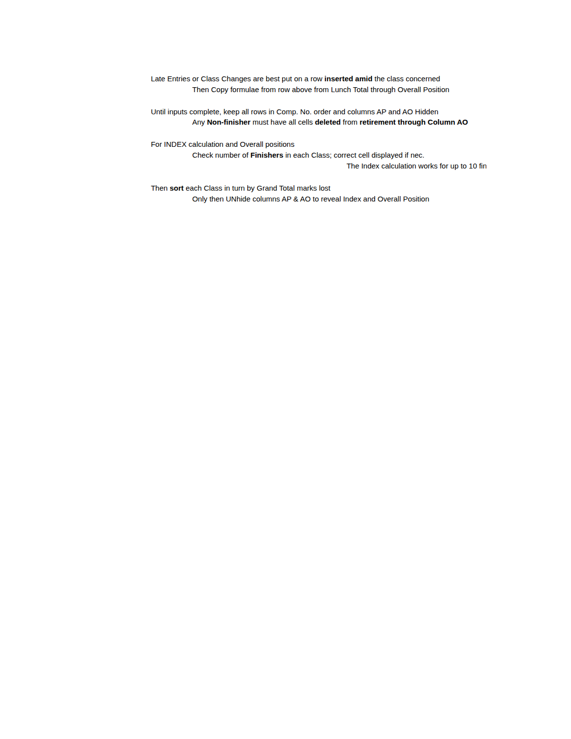Late Entries or Class Changes are best put on a row inserted amid the class concerned
Then Copy formulae from row above from Lunch Total through Overall Position
Until inputs complete, keep all rows in Comp. No. order and columns AP and AO Hidden
Any Non-finisher must have all cells deleted from retirement through Column AO
For INDEX calculation and Overall positions
Check number of Finishers in each Class; correct cell displayed if nec.
The Index calculation works for up to 10 finishers
Then sort each Class in turn by Grand Total marks lost
Only then UNhide columns AP & AO to reveal Index and Overall Position